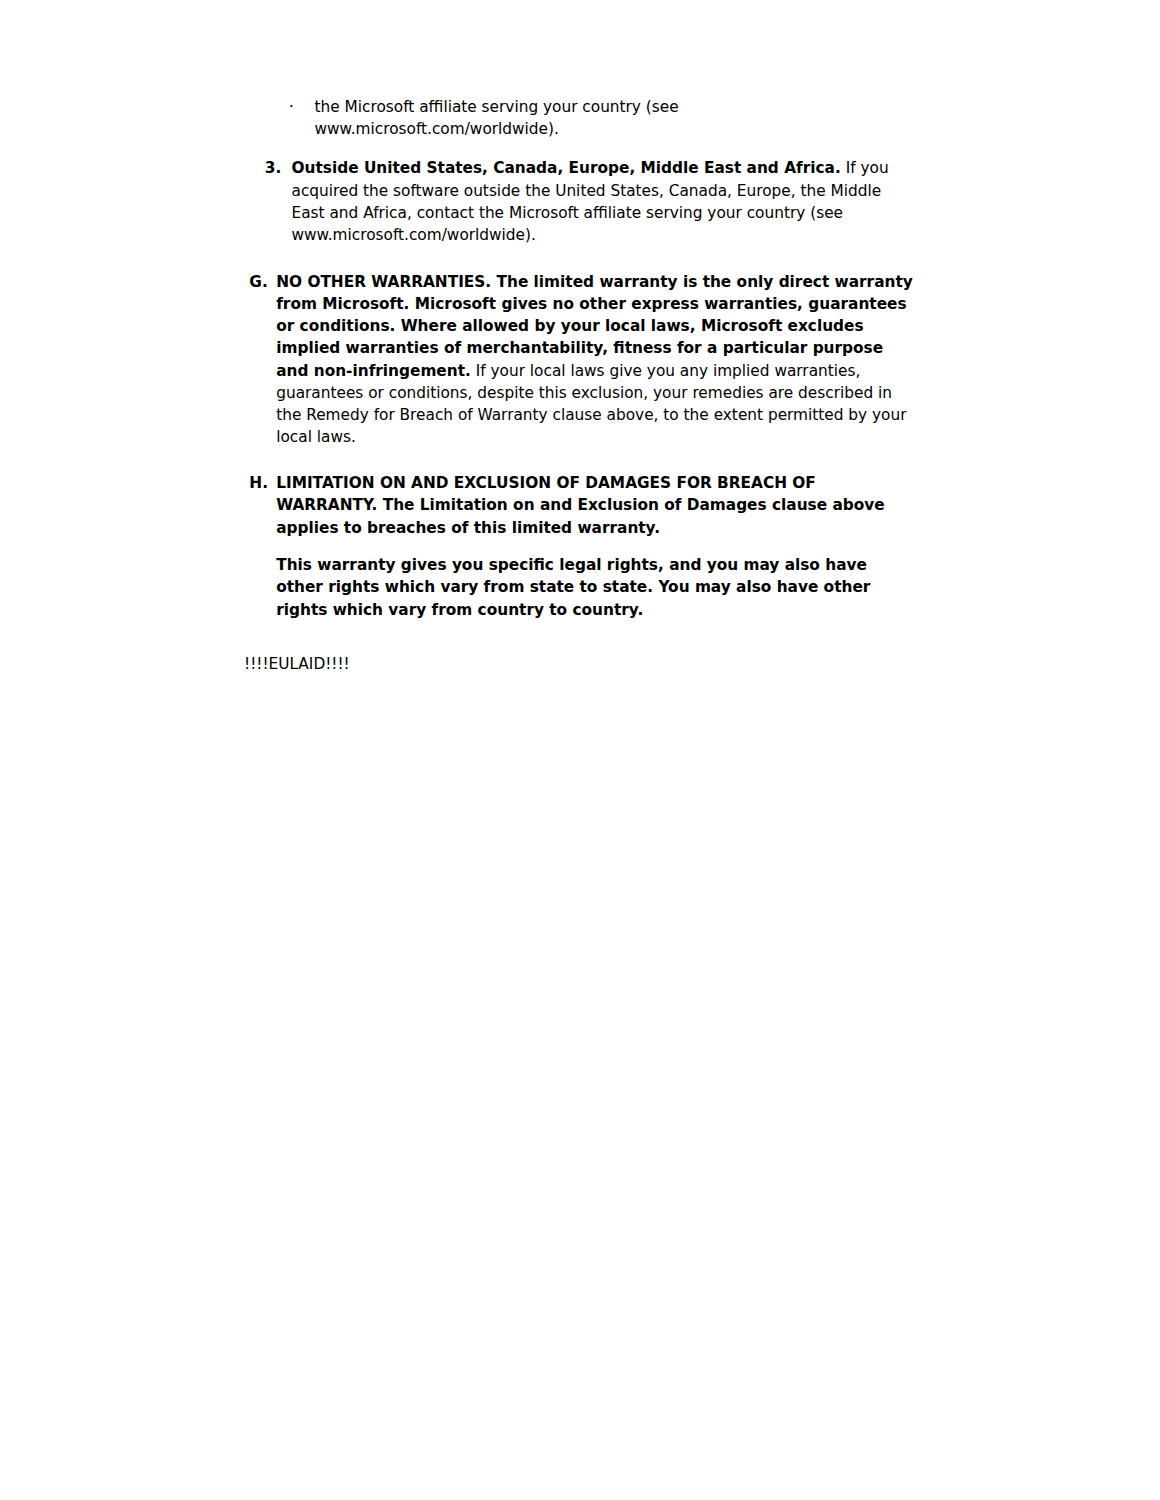the Microsoft affiliate serving your country (see www.microsoft.com/worldwide).
Outside United States, Canada, Europe, Middle East and Africa. If you acquired the software outside the United States, Canada, Europe, the Middle East and Africa, contact the Microsoft affiliate serving your country (see www.microsoft.com/worldwide).
NO OTHER WARRANTIES. The limited warranty is the only direct warranty from Microsoft. Microsoft gives no other express warranties, guarantees or conditions. Where allowed by your local laws, Microsoft excludes implied warranties of merchantability, fitness for a particular purpose and non-infringement. If your local laws give you any implied warranties, guarantees or conditions, despite this exclusion, your remedies are described in the Remedy for Breach of Warranty clause above, to the extent permitted by your local laws.
LIMITATION ON AND EXCLUSION OF DAMAGES FOR BREACH OF WARRANTY. The Limitation on and Exclusion of Damages clause above applies to breaches of this limited warranty.
This warranty gives you specific legal rights, and you may also have other rights which vary from state to state. You may also have other rights which vary from country to country.
!!!!EULAID!!!!